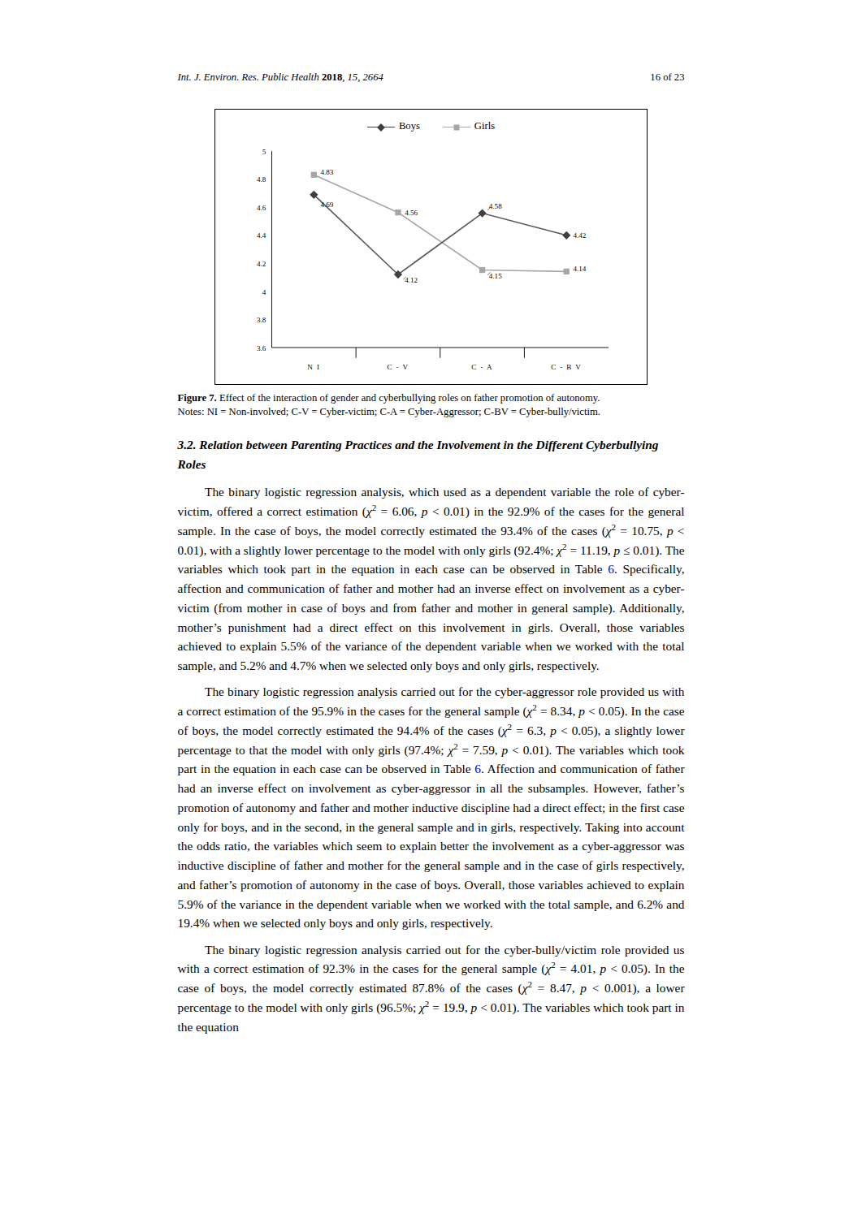Int. J. Environ. Res. Public Health 2018, 15, 2664
16 of 23
Boys Girls
5 4.8 4.6 4.4 4.2 4 3.8 3.6 N I C - V C - A C - B V 4.83 4.69 4.56 4.12 4.58 4.15 4.42 4.14
Figure 7. Effect of the interaction of gender and cyberbullying roles on father promotion of autonomy. Notes: NI = Non-involved; C-V = Cyber-victim; C-A = Cyber-Aggressor; C-BV = Cyber-bully/victim.
3.2. Relation between Parenting Practices and the Involvement in the Different Cyberbullying Roles
The binary logistic regression analysis, which used as a dependent variable the role of cyber-victim, offered a correct estimation (χ2 = 6.06, p < 0.01) in the 92.9% of the cases for the general sample. In the case of boys, the model correctly estimated the 93.4% of the cases (χ2 = 10.75, p < 0.01), with a slightly lower percentage to the model with only girls (92.4%; χ2 = 11.19, p ≤ 0.01). The variables which took part in the equation in each case can be observed in Table 6. Specifically, affection and communication of father and mother had an inverse effect on involvement as a cyber-victim (from mother in case of boys and from father and mother in general sample). Additionally, mother’s punishment had a direct effect on this involvement in girls. Overall, those variables achieved to explain 5.5% of the variance of the dependent variable when we worked with the total sample, and 5.2% and 4.7% when we selected only boys and only girls, respectively.
The binary logistic regression analysis carried out for the cyber-aggressor role provided us with a correct estimation of the 95.9% in the cases for the general sample (χ2 = 8.34, p < 0.05). In the case of boys, the model correctly estimated the 94.4% of the cases (χ2 = 6.3, p < 0.05), a slightly lower percentage to that the model with only girls (97.4%; χ2 = 7.59, p < 0.01). The variables which took part in the equation in each case can be observed in Table 6. Affection and communication of father had an inverse effect on involvement as cyber-aggressor in all the subsamples. However, father’s promotion of autonomy and father and mother inductive discipline had a direct effect; in the first case only for boys, and in the second, in the general sample and in girls, respectively. Taking into account the odds ratio, the variables which seem to explain better the involvement as a cyber-aggressor was inductive discipline of father and mother for the general sample and in the case of girls respectively, and father’s promotion of autonomy in the case of boys. Overall, those variables achieved to explain 5.9% of the variance in the dependent variable when we worked with the total sample, and 6.2% and 19.4% when we selected only boys and only girls, respectively.
The binary logistic regression analysis carried out for the cyber-bully/victim role provided us with a correct estimation of 92.3% in the cases for the general sample (χ2 = 4.01, p < 0.05). In the case of boys, the model correctly estimated 87.8% of the cases (χ2 = 8.47, p < 0.001), a lower percentage to the model with only girls (96.5%; χ2 = 19.9, p < 0.01). The variables which took part in the equation